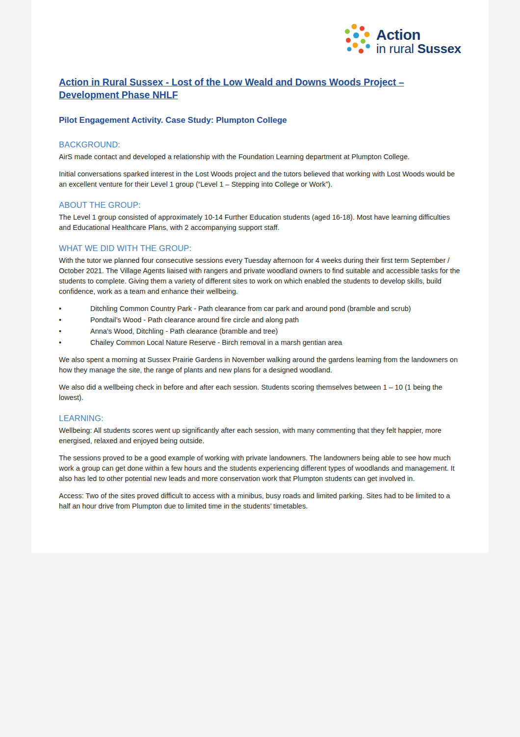Action in rural Sussex
Action in Rural Sussex - Lost of the Low Weald and Downs Woods Project – Development Phase NHLF
Pilot Engagement Activity. Case Study: Plumpton College
BACKGROUND:
AirS made contact and developed a relationship with the Foundation Learning department at Plumpton College.
Initial conversations sparked interest in the Lost Woods project and the tutors believed that working with Lost Woods would be an excellent venture for their Level 1 group (“Level 1 – Stepping into College or Work”).
ABOUT THE GROUP:
The Level 1 group consisted of approximately 10-14 Further Education students (aged 16-18). Most have learning difficulties and Educational Healthcare Plans, with 2 accompanying support staff.
WHAT WE DID WITH THE GROUP:
With the tutor we planned four consecutive sessions every Tuesday afternoon for 4 weeks during their first term September / October 2021. The Village Agents liaised with rangers and private woodland owners to find suitable and accessible tasks for the students to complete. Giving them a variety of different sites to work on which enabled the students to develop skills, build confidence, work as a team and enhance their wellbeing.
Ditchling Common Country Park - Path clearance from car park and around pond (bramble and scrub)
Pondtail’s Wood - Path clearance around fire circle and along path
Anna’s Wood, Ditchling - Path clearance (bramble and tree)
Chailey Common Local Nature Reserve - Birch removal in a marsh gentian area
We also spent a morning at Sussex Prairie Gardens in November walking around the gardens learning from the landowners on how they manage the site, the range of plants and new plans for a designed woodland.
We also did a wellbeing check in before and after each session. Students scoring themselves between 1 – 10 (1 being the lowest).
LEARNING:
Wellbeing: All students scores went up significantly after each session, with many commenting that they felt happier, more energised, relaxed and enjoyed being outside.
The sessions proved to be a good example of working with private landowners. The landowners being able to see how much work a group can get done within a few hours and the students experiencing different types of woodlands and management. It also has led to other potential new leads and more conservation work that Plumpton students can get involved in.
Access: Two of the sites proved difficult to access with a minibus, busy roads and limited parking. Sites had to be limited to a half an hour drive from Plumpton due to limited time in the students’ timetables.